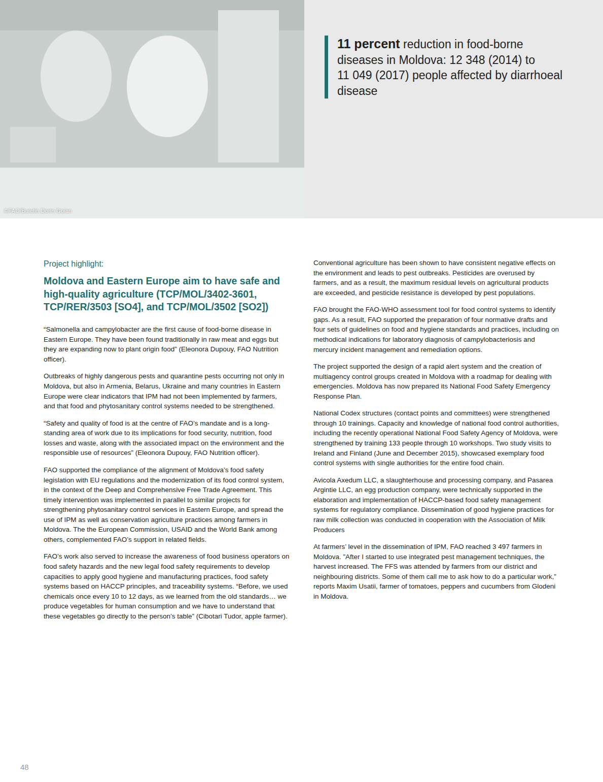©FAO/Buletin Dorin Goian
11 percent reduction in food-borne diseases in Moldova: 12 348 (2014) to 11 049 (2017) people affected by diarrhoeal disease
Project highlight:
Moldova and Eastern Europe aim to have safe and high-quality agriculture (TCP/MOL/3402-3601, TCP/RER/3503 [SO4], and TCP/MOL/3502 [SO2])
“Salmonella and campylobacter are the first cause of food-borne disease in Eastern Europe. They have been found traditionally in raw meat and eggs but they are expanding now to plant origin food” (Eleonora Dupouy, FAO Nutrition officer).
Outbreaks of highly dangerous pests and quarantine pests occurring not only in Moldova, but also in Armenia, Belarus, Ukraine and many countries in Eastern Europe were clear indicators that IPM had not been implemented by farmers, and that food and phytosanitary control systems needed to be strengthened.
“Safety and quality of food is at the centre of FAO’s mandate and is a long-standing area of work due to its implications for food security, nutrition, food losses and waste, along with the associated impact on the environment and the responsible use of resources” (Eleonora Dupouy, FAO Nutrition officer).
FAO supported the compliance of the alignment of Moldova’s food safety legislation with EU regulations and the modernization of its food control system, in the context of the Deep and Comprehensive Free Trade Agreement. This timely intervention was implemented in parallel to similar projects for strengthening phytosanitary control services in Eastern Europe, and spread the use of IPM as well as conservation agriculture practices among farmers in Moldova. The the European Commission, USAID and the World Bank among others, complemented FAO’s support in related fields.
FAO’s work also served to increase the awareness of food business operators on food safety hazards and the new legal food safety requirements to develop capacities to apply good hygiene and manufacturing practices, food safety systems based on HACCP principles, and traceability systems. “Before, we used chemicals once every 10 to 12 days, as we learned from the old standards… we produce vegetables for human consumption and we have to understand that these vegetables go directly to the person’s table” (Cibotari Tudor, apple farmer).
Conventional agriculture has been shown to have consistent negative effects on the environment and leads to pest outbreaks. Pesticides are overused by farmers, and as a result, the maximum residual levels on agricultural products are exceeded, and pesticide resistance is developed by pest populations.
FAO brought the FAO-WHO assessment tool for food control systems to identify gaps. As a result, FAO supported the preparation of four normative drafts and four sets of guidelines on food and hygiene standards and practices, including on methodical indications for laboratory diagnosis of campylobacteriosis and mercury incident management and remediation options.
The project supported the design of a rapid alert system and the creation of multiagency control groups created in Moldova with a roadmap for dealing with emergencies. Moldova has now prepared its National Food Safety Emergency Response Plan.
National Codex structures (contact points and committees) were strengthened through 10 trainings. Capacity and knowledge of national food control authorities, including the recently operational National Food Safety Agency of Moldova, were strengthened by training 133 people through 10 workshops. Two study visits to Ireland and Finland (June and December 2015), showcased exemplary food control systems with single authorities for the entire food chain.
Avicola Axedum LLC, a slaughterhouse and processing company, and Pasarea Argintie LLC, an egg production company, were technically supported in the elaboration and implementation of HACCP-based food safety management systems for regulatory compliance. Dissemination of good hygiene practices for raw milk collection was conducted in cooperation with the Association of Milk Producers
At farmers’ level in the dissemination of IPM, FAO reached 3 497 farmers in Moldova. ”After I started to use integrated pest management techniques, the harvest increased. The FFS was attended by farmers from our district and neighbouring districts. Some of them call me to ask how to do a particular work,” reports Maxim Usatii, farmer of tomatoes, peppers and cucumbers from Glodeni in Moldova.
48